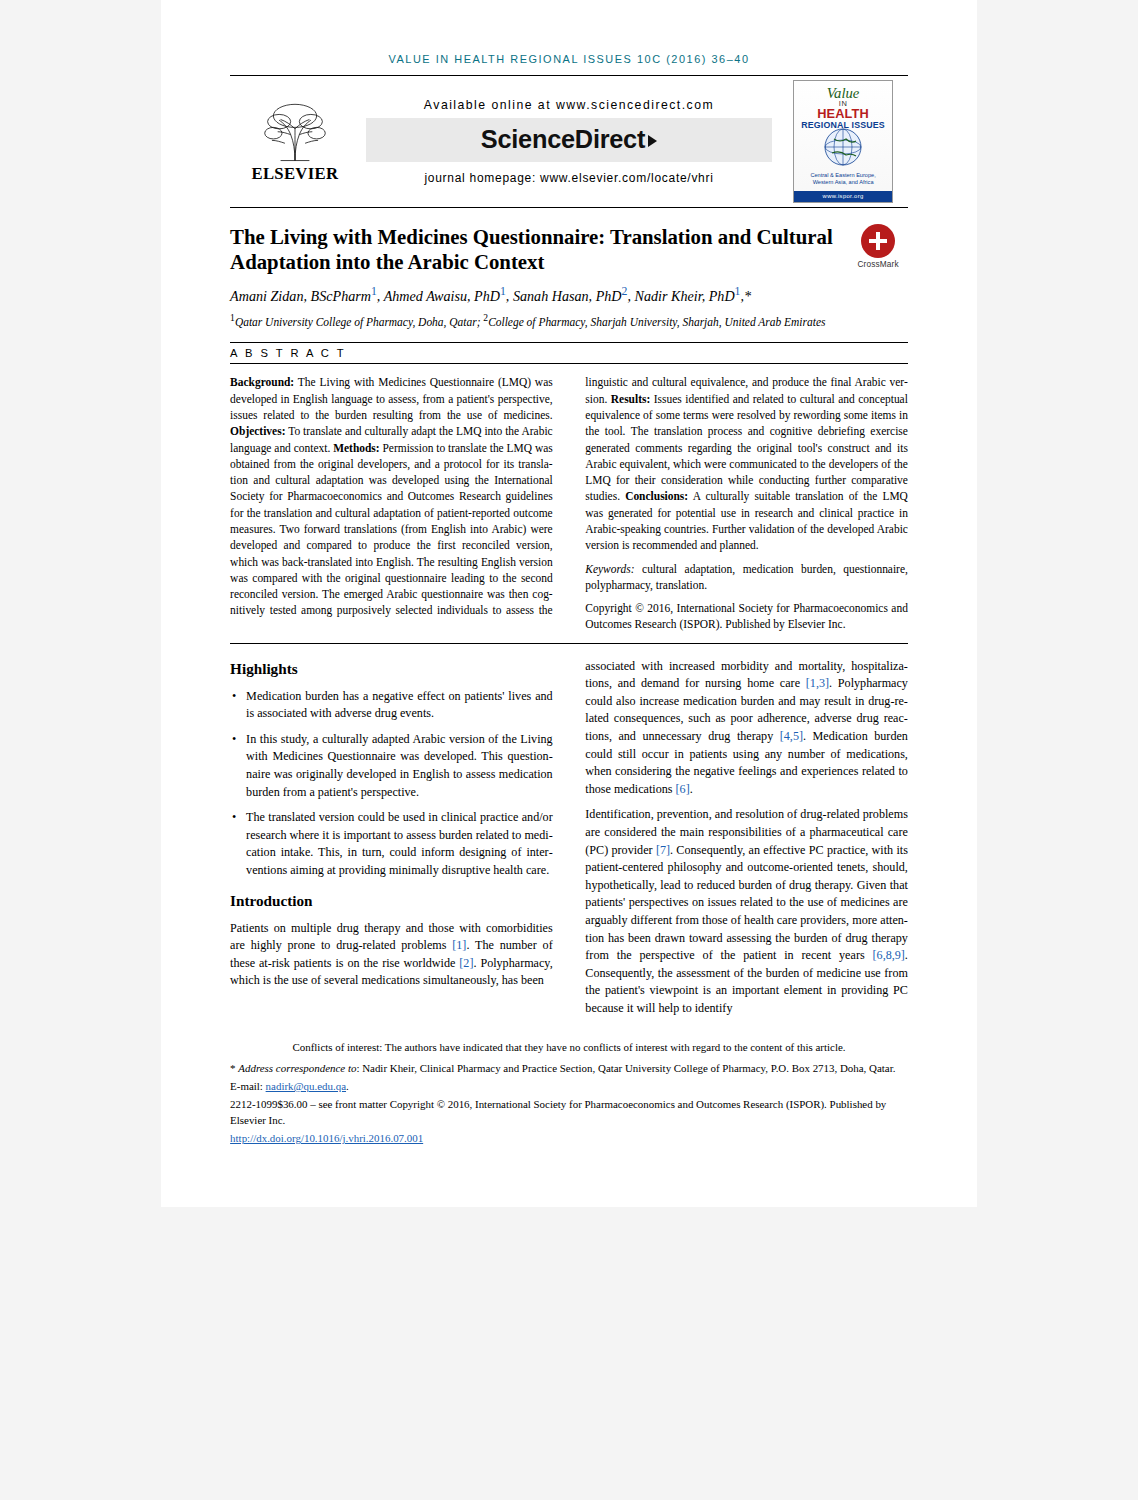Value in Health Regional Issues 10C (2016) 36–40
ELSEVIER
Available online at www.sciencedirect.com
Science Direct
journal homepage: www.elsevier.com/locate/vhri
Value
IN
HEALTH
REGIONAL ISSUES
Central & Eastern Europe,
Western Asia, and Africa
www.ispor.org
The Living with Medicines Questionnaire: Translation and Cultural Adaptation into the Arabic Context
CrossMark
Amani Zidan, BScPharm1, Ahmed Awaisu, PhD1, Sanah Hasan, PhD2, Nadir Kheir, PhD1,*
1Qatar University College of Pharmacy, Doha, Qatar; 2College of Pharmacy, Sharjah University, Sharjah, United Arab Emirates
A B S T R A C T
Background: The Living with Medicines Questionnaire (LMQ) was developed in English language to assess, from a patient's perspective, issues related to the burden resulting from the use of medicines. Objectives: To translate and culturally adapt the LMQ into the Arabic language and context. Methods: Permission to translate the LMQ was obtained from the original developers, and a protocol for its translation and cultural adaptation was developed using the International Society for Pharmacoeconomics and Outcomes Research guidelines for the translation and cultural adaptation of patient-reported outcome measures. Two forward translations (from English into Arabic) were developed and compared to produce the first reconciled version, which was back-translated into English. The resulting English version was compared with the original questionnaire leading to the second reconciled version. The emerged Arabic questionnaire was then cognitively tested among purposively selected individuals to assess the linguistic and cultural equivalence, and produce the final Arabic version. Results: Issues identified and related to cultural and conceptual equivalence of some terms were resolved by rewording some items in the tool. The translation process and cognitive debriefing exercise generated comments regarding the original tool's construct and its Arabic equivalent, which were communicated to the developers of the LMQ for their consideration while conducting further comparative studies. Conclusions: A culturally suitable translation of the LMQ was generated for potential use in research and clinical practice in Arabic-speaking countries. Further validation of the developed Arabic version is recommended and planned.
Keywords: cultural adaptation, medication burden, questionnaire, polypharmacy, translation.
Copyright © 2016, International Society for Pharmacoeconomics and Outcomes Research (ISPOR). Published by Elsevier Inc.
Highlights
Medication burden has a negative effect on patients' lives and is associated with adverse drug events.
In this study, a culturally adapted Arabic version of the Living with Medicines Questionnaire was developed. This questionnaire was originally developed in English to assess medication burden from a patient's perspective.
The translated version could be used in clinical practice and/or research where it is important to assess burden related to medication intake. This, in turn, could inform designing of interventions aiming at providing minimally disruptive health care.
Introduction
Patients on multiple drug therapy and those with comorbidities are highly prone to drug-related problems [1]. The number of these at-risk patients is on the rise worldwide [2]. Polypharmacy, which is the use of several medications simultaneously, has been
associated with increased morbidity and mortality, hospitalizations, and demand for nursing home care [1,3]. Polypharmacy could also increase medication burden and may result in drug-related consequences, such as poor adherence, adverse drug reactions, and unnecessary drug therapy [4,5]. Medication burden could still occur in patients using any number of medications, when considering the negative feelings and experiences related to those medications [6].
Identification, prevention, and resolution of drug-related problems are considered the main responsibilities of a pharmaceutical care (PC) provider [7]. Consequently, an effective PC practice, with its patient-centered philosophy and outcome-oriented tenets, should, hypothetically, lead to reduced burden of drug therapy. Given that patients' perspectives on issues related to the use of medicines are arguably different from those of health care providers, more attention has been drawn toward assessing the burden of drug therapy from the perspective of the patient in recent years [6,8,9]. Consequently, the assessment of the burden of medicine use from the patient's viewpoint is an important element in providing PC because it will help to identify
Conflicts of interest: The authors have indicated that they have no conflicts of interest with regard to the content of this article.
* Address correspondence to: Nadir Kheir, Clinical Pharmacy and Practice Section, Qatar University College of Pharmacy, P.O. Box 2713, Doha, Qatar.
E-mail: nadirk@qu.edu.qa.
2212-1099$36.00 – see front matter Copyright © 2016, International Society for Pharmacoeconomics and Outcomes Research (ISPOR). Published by Elsevier Inc.
http://dx.doi.org/10.1016/j.vhri.2016.07.001